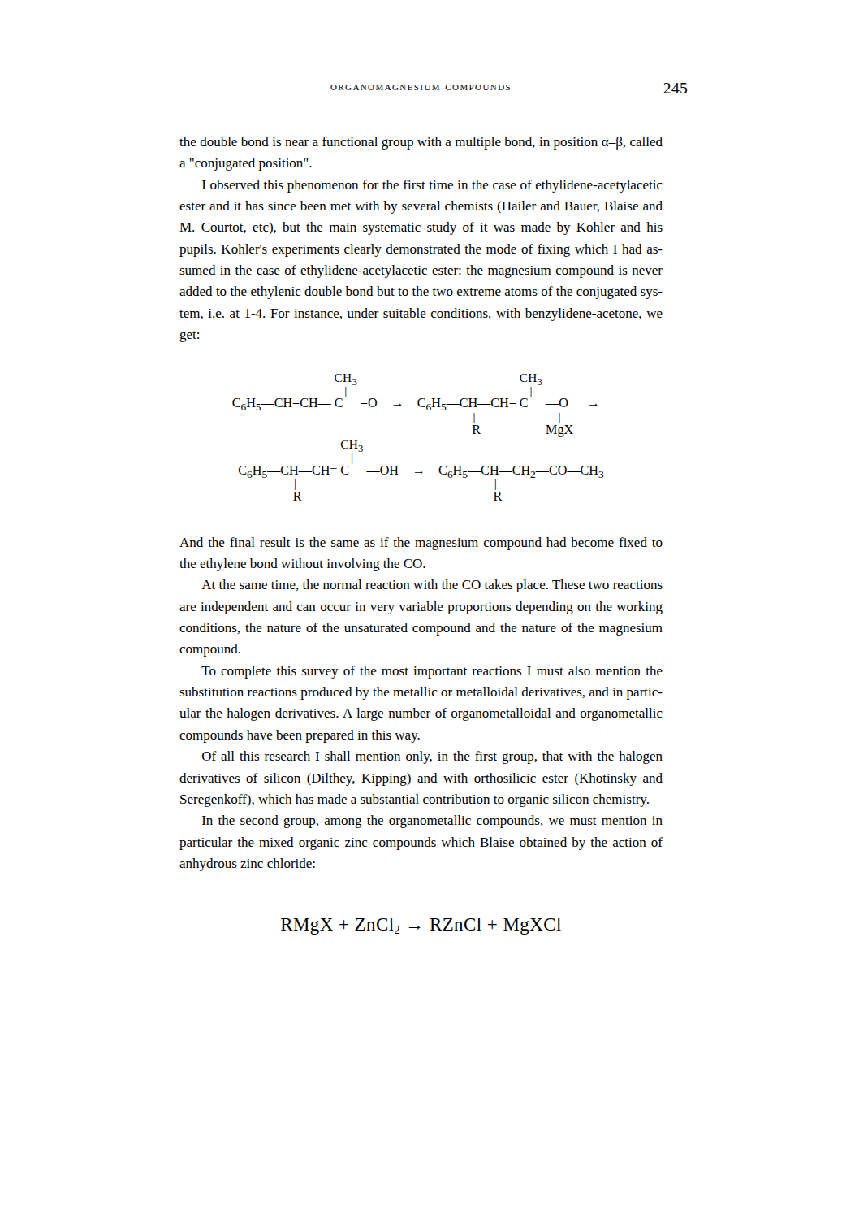organomagnesium compounds 245
the double bond is near a functional group with a multiple bond, in position α–β, called a "conjugated position".
I observed this phenomenon for the first time in the case of ethylidene-acetylacetic ester and it has since been met with by several chemists (Hailer and Bauer, Blaise and M. Courtot, etc), but the main systematic study of it was made by Kohler and his pupils. Kohler's experiments clearly demonstrated the mode of fixing which I had assumed in the case of ethylidene-acetylacetic ester: the magnesium compound is never added to the ethylenic double bond but to the two extreme atoms of the conjugated system, i.e. at 1-4. For instance, under suitable conditions, with benzylidene-acetone, we get:
| | CH 3 | | | | CH 3 | | |
| | / | | | | / | | |
| C 6 H 5 —CH=CH— | C | =O | → | C 6 H 5 —CH—CH= | C | —O | → |
| | | | | / | | / | |
| | | | | R | | MgX | |
| | CH 3 | | | |
| | / | | | |
| C 6 H 5 —CH—CH= | C | —OH | → | C 6 H 5 —CH—CH 2 —CO—CH 3 |
| / | | | | / |
| R | | | | R |
And the final result is the same as if the magnesium compound had become fixed to the ethylene bond without involving the CO.
At the same time, the normal reaction with the CO takes place. These two reactions are independent and can occur in very variable proportions depending on the working conditions, the nature of the unsaturated compound and the nature of the magnesium compound.
To complete this survey of the most important reactions I must also mention the substitution reactions produced by the metallic or metalloidal derivatives, and in particular the halogen derivatives. A large number of organometalloidal and organometallic compounds have been prepared in this way.
Of all this research I shall mention only, in the first group, that with the halogen derivatives of silicon (Dilthey, Kipping) and with orthosilicic ester (Khotinsky and Seregenkoff), which has made a substantial contribution to organic silicon chemistry.
In the second group, among the organometallic compounds, we must mention in particular the mixed organic zinc compounds which Blaise obtained by the action of anhydrous zinc chloride:
RMgX + ZnCl2 → RZnCl + MgXCl